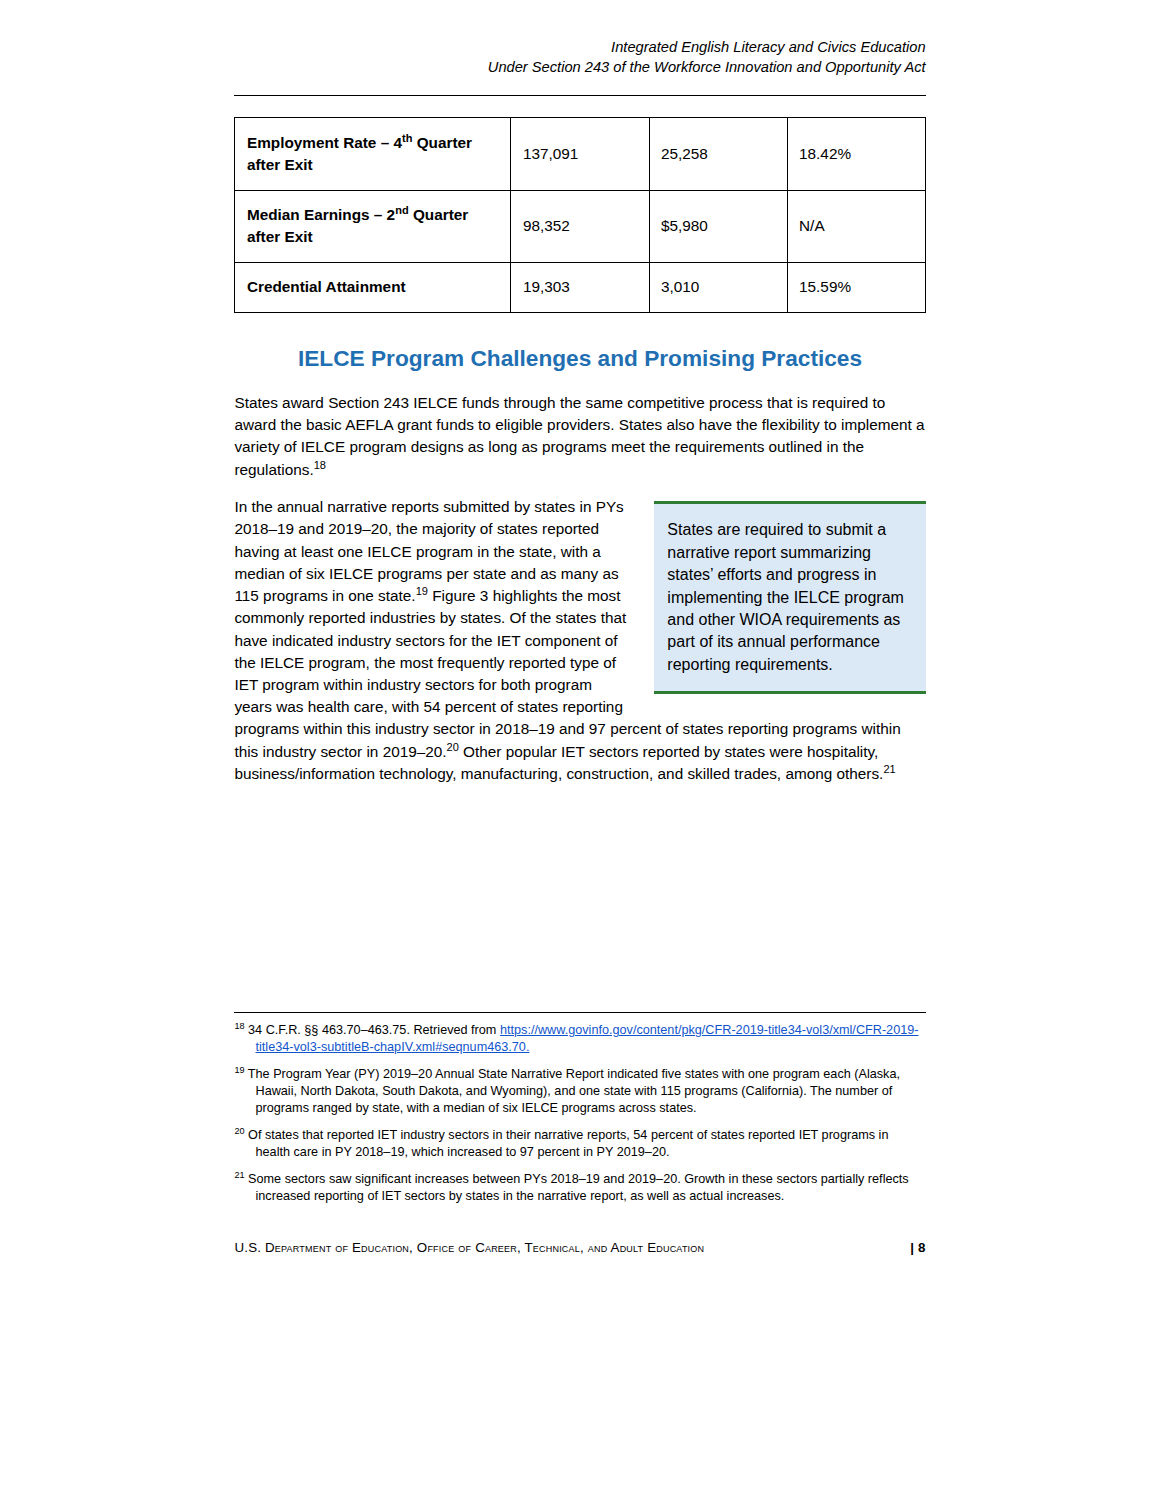Integrated English Literacy and Civics Education
Under Section 243 of the Workforce Innovation and Opportunity Act
| Employment Rate – 4 th Quarter after Exit | 137,091 | 25,258 | 18.42% |
| Median Earnings – 2 nd Quarter after Exit | 98,352 | $5,980 | N/A |
| Credential Attainment | 19,303 | 3,010 | 15.59% |
IELCE Program Challenges and Promising Practices
States award Section 243 IELCE funds through the same competitive process that is required to award the basic AEFLA grant funds to eligible providers. States also have the flexibility to implement a variety of IELCE program designs as long as programs meet the requirements outlined in the regulations.18
States are required to submit a narrative report summarizing states’ efforts and progress in implementing the IELCE program and other WIOA requirements as part of its annual performance reporting requirements.
In the annual narrative reports submitted by states in PYs 2018–19 and 2019–20, the majority of states reported having at least one IELCE program in the state, with a median of six IELCE programs per state and as many as 115 programs in one state.19 Figure 3 highlights the most commonly reported industries by states. Of the states that have indicated industry sectors for the IET component of the IELCE program, the most frequently reported type of IET program within industry sectors for both program years was health care, with 54 percent of states reporting programs within this industry sector in 2018–19 and 97 percent of states reporting programs within this industry sector in 2019–20.20 Other popular IET sectors reported by states were hospitality, business/information technology, manufacturing, construction, and skilled trades, among others.21
18 34 C.F.R. §§ 463.70–463.75. Retrieved from https://www.govinfo.gov/content/pkg/CFR-2019-title34-vol3/xml/CFR-2019-title34-vol3-subtitleB-chapIV.xml#seqnum463.70.
19 The Program Year (PY) 2019–20 Annual State Narrative Report indicated five states with one program each (Alaska, Hawaii, North Dakota, South Dakota, and Wyoming), and one state with 115 programs (California). The number of programs ranged by state, with a median of six IELCE programs across states.
20 Of states that reported IET industry sectors in their narrative reports, 54 percent of states reported IET programs in health care in PY 2018–19, which increased to 97 percent in PY 2019–20.
21 Some sectors saw significant increases between PYs 2018–19 and 2019–20. Growth in these sectors partially reflects increased reporting of IET sectors by states in the narrative report, as well as actual increases.
U.S. Department of Education, Office of Career, Technical, and Adult Education | 8